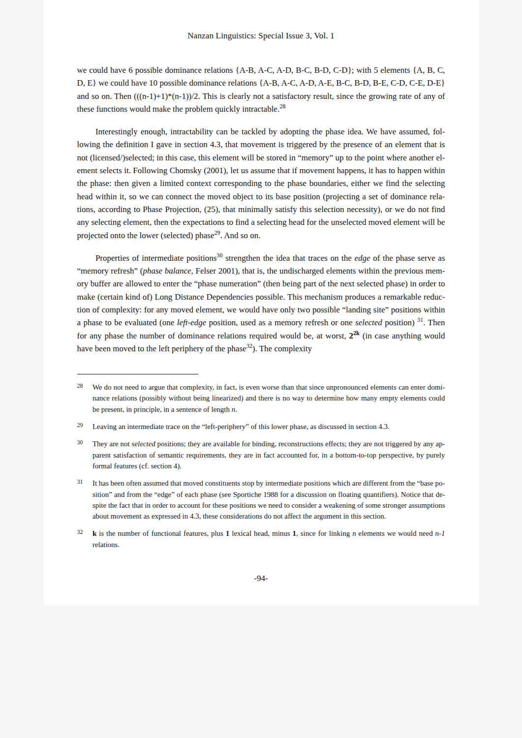Nanzan Linguistics: Special Issue 3, Vol. 1
we could have 6 possible dominance relations {A-B, A-C, A-D, B-C, B-D, C-D}; with 5 elements {A, B, C, D, E} we could have 10 possible dominance relations {A-B, A-C, A-D, A-E, B-C, B-D, B-E, C-D, C-E, D-E} and so on. Then (((n-1)+1)*(n-1))/2. This is clearly not a satisfactory result, since the growing rate of any of these functions would make the problem quickly intractable.28
Interestingly enough, intractability can be tackled by adopting the phase idea. We have assumed, following the definition I gave in section 4.3, that movement is triggered by the presence of an element that is not (licensed/)selected; in this case, this element will be stored in “memory” up to the point where another element selects it. Following Chomsky (2001), let us assume that if movement happens, it has to happen within the phase: then given a limited context corresponding to the phase boundaries, either we find the selecting head within it, so we can connect the moved object to its base position (projecting a set of dominance relations, according to Phase Projection, (25), that minimally satisfy this selection necessity), or we do not find any selecting element, then the expectations to find a selecting head for the unselected moved element will be projected onto the lower (selected) phase29. And so on.
Properties of intermediate positions30 strengthen the idea that traces on the edge of the phase serve as “memory refresh” (phase balance, Felser 2001), that is, the undischarged elements within the previous memory buffer are allowed to enter the “phase numeration” (then being part of the next selected phase) in order to make (certain kind of) Long Distance Dependencies possible. This mechanism produces a remarkable reduction of complexity: for any moved element, we would have only two possible “landing site” positions within a phase to be evaluated (one left-edge position, used as a memory refresh or one selected position) 31. Then for any phase the number of dominance relations required would be, at worst, 22k (in case anything would have been moved to the left periphery of the phase32). The complexity
28 We do not need to argue that complexity, in fact, is even worse than that since unpronounced elements can enter dominance relations (possibly without being linearized) and there is no way to determine how many empty elements could be present, in principle, in a sentence of length n.
29 Leaving an intermediate trace on the “left-periphery” of this lower phase, as discussed in section 4.3.
30 They are not selected positions; they are available for binding, reconstructions effects; they are not triggered by any apparent satisfaction of semantic requirements, they are in fact accounted for, in a bottom-to-top perspective, by purely formal features (cf. section 4).
31 It has been often assumed that moved constituents stop by intermediate positions which are different from the “base position” and from the “edge” of each phase (see Sportiche 1988 for a discussion on floating quantifiers). Notice that despite the fact that in order to account for these positions we need to consider a weakening of some stronger assumptions about movement as expressed in 4.3, these considerations do not affect the argument in this section.
32 k is the number of functional features, plus 1 lexical head, minus 1, since for linking n elements we would need n-1 relations.
-94-